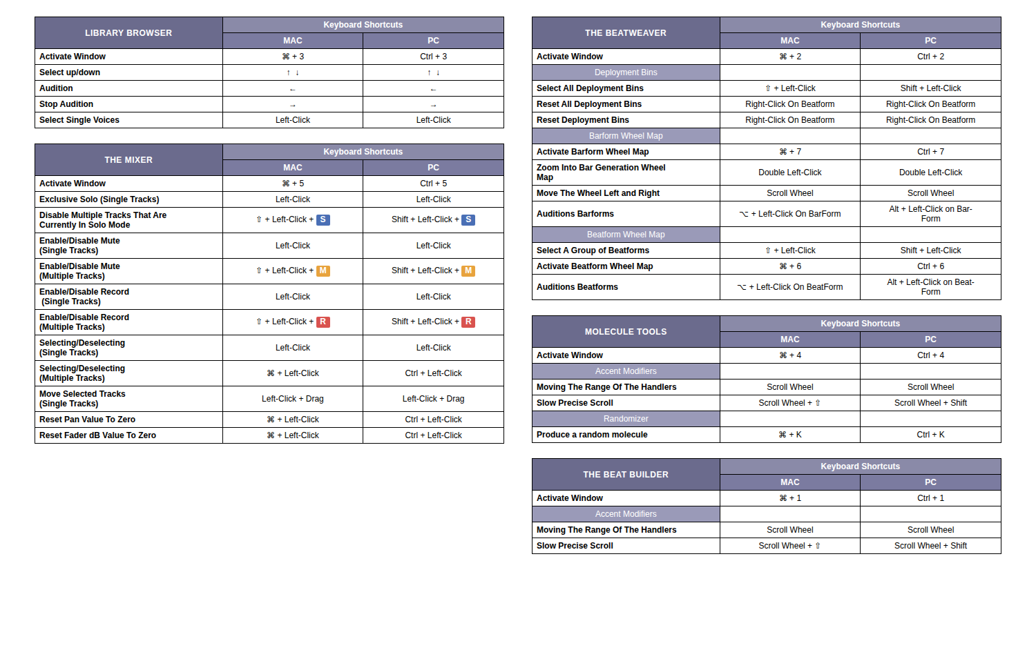| LIBRARY BROWSER | Keyboard Shortcuts |
| MAC | PC |
| Activate Window | ⌘ + 3 | Ctrl + 3 |
| Select up/down | ↑ ↓ | ↑ ↓ |
| Audition | ← | ← |
| Stop Audition | → | → |
| Select Single Voices | Left-Click | Left-Click |
| THE MIXER | Keyboard Shortcuts |
| MAC | PC |
| Activate Window | ⌘ + 5 | Ctrl + 5 |
| Exclusive Solo (Single Tracks) | Left-Click | Left-Click |
| Disable Multiple Tracks That Are Currently In Solo Mode | ⇧ + Left-Click + S | Shift + Left-Click + S |
| Enable/Disable Mute (Single Tracks) | Left-Click | Left-Click |
| Enable/Disable Mute (Multiple Tracks) | ⇧ + Left-Click + M | Shift + Left-Click + M |
| Enable/Disable Record (Single Tracks) | Left-Click | Left-Click |
| Enable/Disable Record (Multiple Tracks) | ⇧ + Left-Click + R | Shift + Left-Click + R |
| Selecting/Deselecting (Single Tracks) | Left-Click | Left-Click |
| Selecting/Deselecting (Multiple Tracks) | ⌘ + Left-Click | Ctrl + Left-Click |
| Move Selected Tracks (Single Tracks) | Left-Click + Drag | Left-Click + Drag |
| Reset Pan Value To Zero | ⌘ + Left-Click | Ctrl + Left-Click |
| Reset Fader dB Value To Zero | ⌘ + Left-Click | Ctrl + Left-Click |
| THE BEATWEAVER | Keyboard Shortcuts |
| MAC | PC |
| Activate Window | ⌘ + 2 | Ctrl + 2 |
| Deployment Bins | | |
| Select All Deployment Bins | ⇧ + Left-Click | Shift + Left-Click |
| Reset All Deployment Bins | Right-Click On Beatform | Right-Click On Beatform |
| Reset Deployment Bins | Right-Click On Beatform | Right-Click On Beatform |
| Barform Wheel Map | | |
| Activate Barform Wheel Map | ⌘ + 7 | Ctrl + 7 |
| Zoom Into Bar Generation Wheel Map | Double Left-Click | Double Left-Click |
| Move The Wheel Left and Right | Scroll Wheel | Scroll Wheel |
| Auditions Barforms | ⌥ + Left-Click On BarForm | Alt + Left-Click on Bar- Form |
| Beatform Wheel Map | | |
| Select A Group of Beatforms | ⇧ + Left-Click | Shift + Left-Click |
| Activate Beatform Wheel Map | ⌘ + 6 | Ctrl + 6 |
| Auditions Beatforms | ⌥ + Left-Click On BeatForm | Alt + Left-Click on Beat- Form |
| MOLECULE TOOLS | Keyboard Shortcuts |
| MAC | PC |
| Activate Window | ⌘ + 4 | Ctrl + 4 |
| Accent Modifiers | | |
| Moving The Range Of The Handlers | Scroll Wheel | Scroll Wheel |
| Slow Precise Scroll | Scroll Wheel + ⇧ | Scroll Wheel + Shift |
| Randomizer | | |
| Produce a random molecule | ⌘ + K | Ctrl + K |
| THE BEAT BUILDER | Keyboard Shortcuts |
| MAC | PC |
| Activate Window | ⌘ + 1 | Ctrl + 1 |
| Accent Modifiers | | |
| Moving The Range Of The Handlers | Scroll Wheel | Scroll Wheel |
| Slow Precise Scroll | Scroll Wheel + ⇧ | Scroll Wheel + Shift |